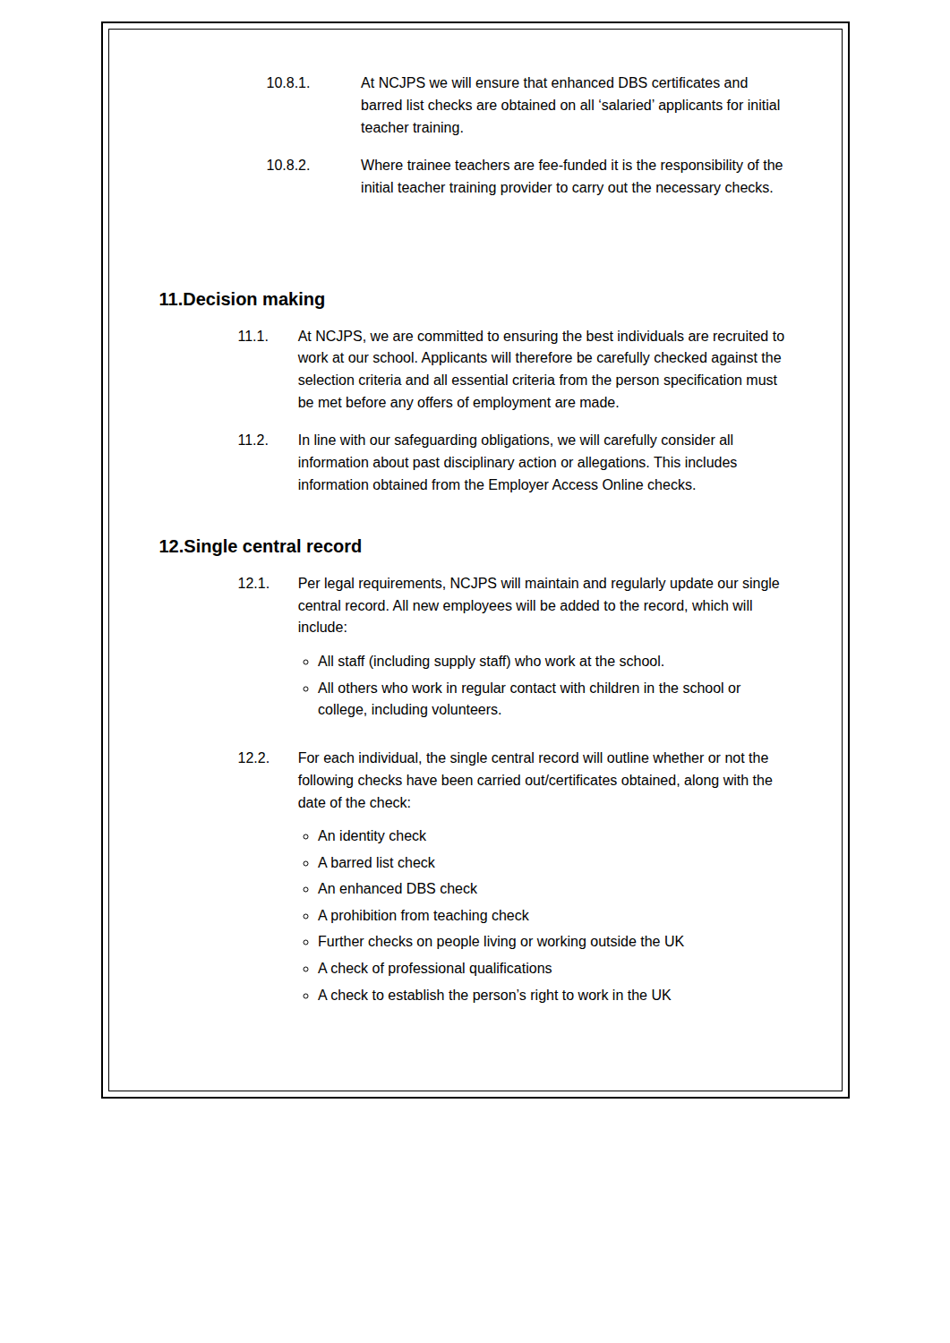10.8.1. At NCJPS we will ensure that enhanced DBS certificates and barred list checks are obtained on all ‘salaried’ applicants for initial teacher training.
10.8.2. Where trainee teachers are fee-funded it is the responsibility of the initial teacher training provider to carry out the necessary checks.
11.Decision making
11.1. At NCJPS, we are committed to ensuring the best individuals are recruited to work at our school. Applicants will therefore be carefully checked against the selection criteria and all essential criteria from the person specification must be met before any offers of employment are made.
11.2. In line with our safeguarding obligations, we will carefully consider all information about past disciplinary action or allegations. This includes information obtained from the Employer Access Online checks.
12.Single central record
12.1. Per legal requirements, NCJPS will maintain and regularly update our single central record. All new employees will be added to the record, which will include:
All staff (including supply staff) who work at the school.
All others who work in regular contact with children in the school or college, including volunteers.
12.2. For each individual, the single central record will outline whether or not the following checks have been carried out/certificates obtained, along with the date of the check:
An identity check
A barred list check
An enhanced DBS check
A prohibition from teaching check
Further checks on people living or working outside the UK
A check of professional qualifications
A check to establish the person’s right to work in the UK